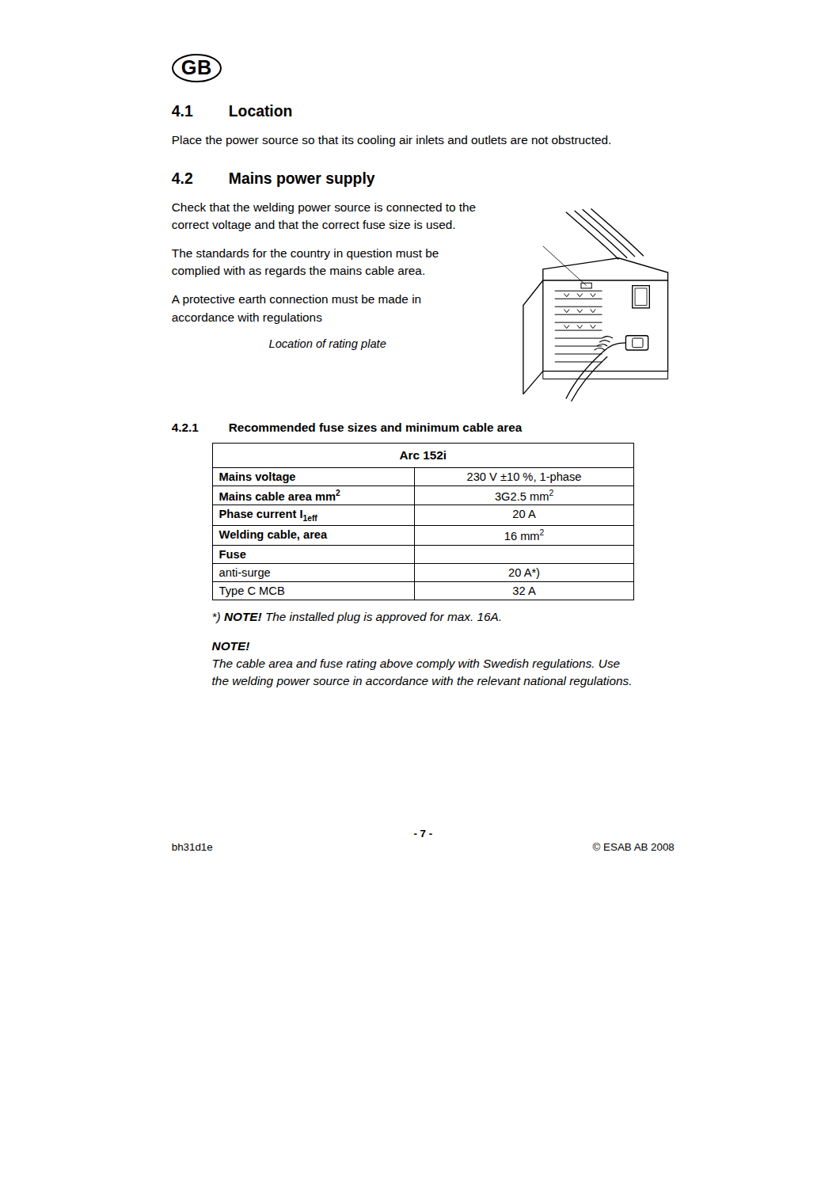GB
4.1 Location
Place the power source so that its cooling air inlets and outlets are not obstructed.
4.2 Mains power supply
Check that the welding power source is connected to the correct voltage and that the correct fuse size is used.
The standards for the country in question must be complied with as regards the mains cable area.
A protective earth connection must be made in accordance with regulations
Location of rating plate
4.2.1 Recommended fuse sizes and minimum cable area
| Arc 152i |
| --- |
| Mains voltage | 230 V ±10 %, 1-phase |
| Mains cable area mm 2 | 3G2.5 mm 2 |
| Phase current I 1eff | 20 A |
| Welding cable, area | 16 mm 2 |
| Fuse | |
| anti-surge | 20 A*) |
| Type C MCB | 32 A |
*) NOTE! The installed plug is approved for max. 16A.
NOTE!
The cable area and fuse rating above comply with Swedish regulations. Use the welding power source in accordance with the relevant national regulations.
- 7 -
bh31d1e © ESAB AB 2008